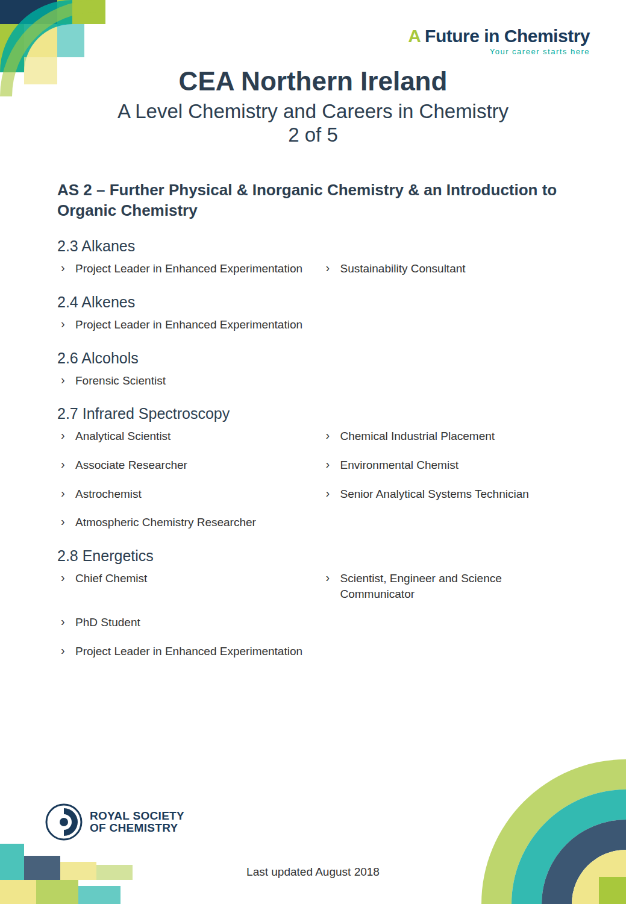A Future in Chemistry
Your career starts here
CEA Northern Ireland
A Level Chemistry and Careers in Chemistry2 of 5
AS 2 – Further Physical & Inorganic Chemistry & an Introduction to Organic Chemistry
2.3 Alkanes
Project Leader in Enhanced Experimentation
Sustainability Consultant
2.4 Alkenes
Project Leader in Enhanced Experimentation
2.6 Alcohols
Forensic Scientist
2.7 Infrared Spectroscopy
Analytical Scientist
Chemical Industrial Placement
Associate Researcher
Environmental Chemist
Astrochemist
Senior Analytical Systems Technician
Atmospheric Chemistry Researcher
2.8 Energetics
Chief Chemist
Scientist, Engineer and Science Communicator
PhD Student
Project Leader in Enhanced Experimentation
ROYAL SOCIETY
OF CHEMISTRY
Last updated August 2018